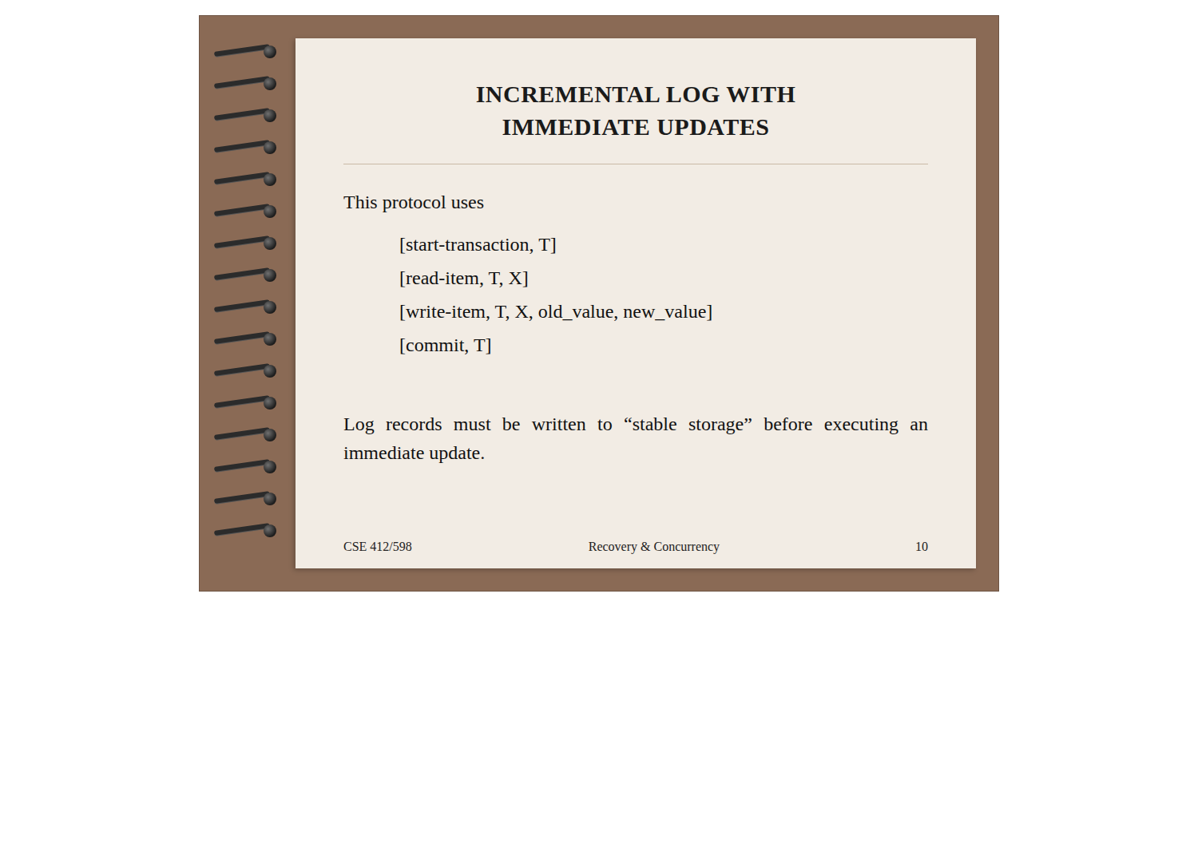INCREMENTAL LOG WITH
IMMEDIATE UPDATES
This protocol uses
[start-transaction, T]
[read-item, T, X]
[write-item, T, X, old_value, new_value]
[commit, T]
Log records must be written to “stable storage” before executing an immediate update.
CSE 412/598
Recovery & Concurrency
10